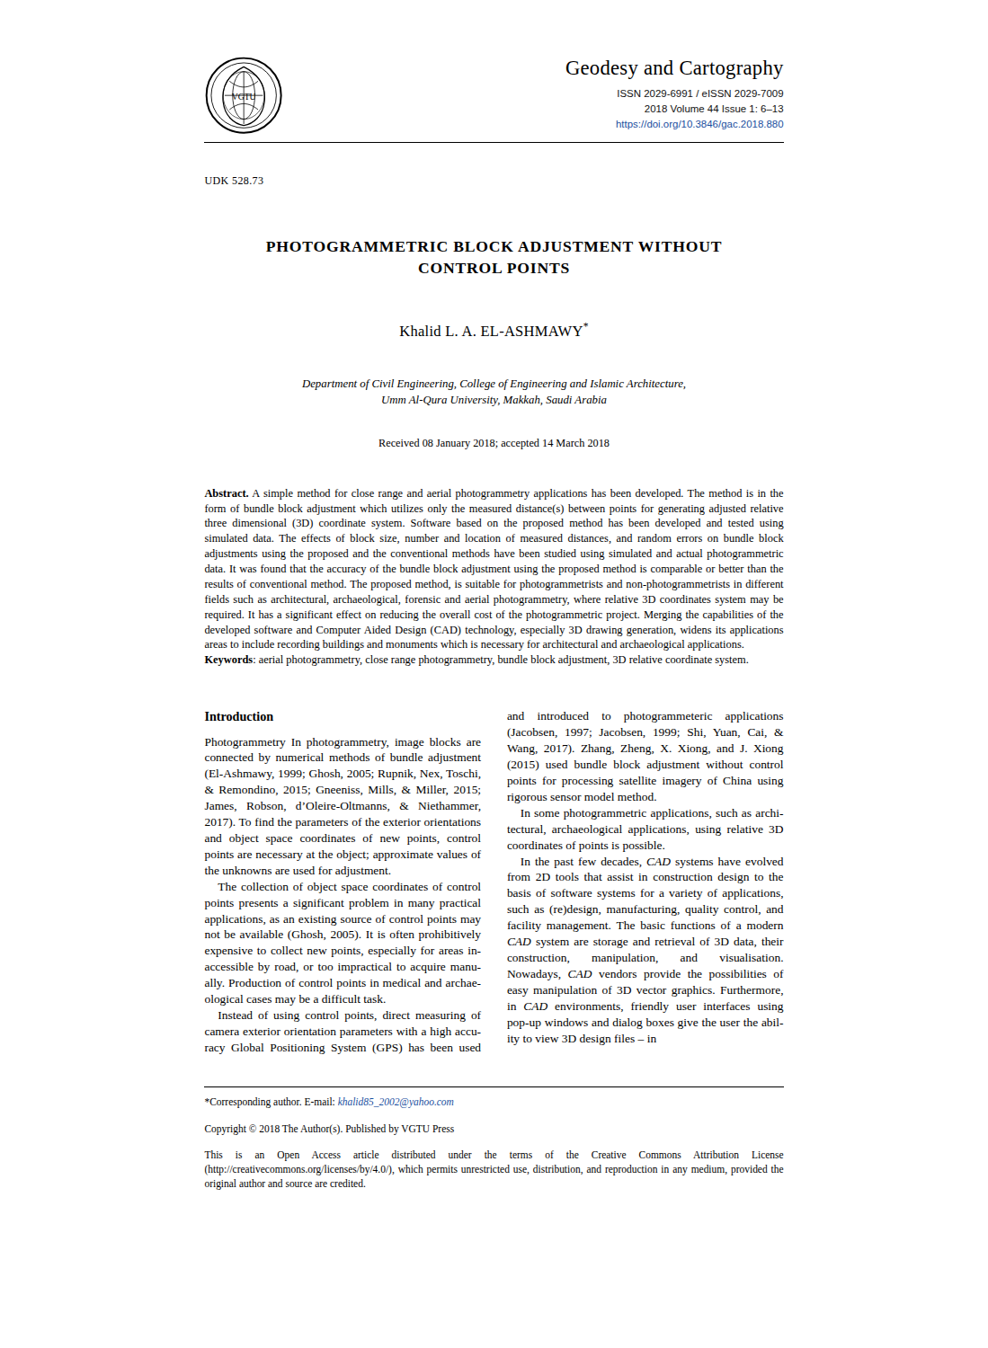VGTU
Geodesy and Cartography
ISSN 2029-6991 / eISSN 2029-7009
2018 Volume 44 Issue 1: 6–13
https://doi.org/10.3846/gac.2018.880
UDK 528.73
Photogrammetric block adjustment without
control points
Khalid L. A. EL-ASHMAWY*
Department of Civil Engineering, College of Engineering and Islamic Architecture,
Umm Al-Qura University, Makkah, Saudi Arabia
Received 08 January 2018; accepted 14 March 2018
Abstract. A simple method for close range and aerial photogrammetry applications has been developed. The method is in the form of bundle block adjustment which utilizes only the measured distance(s) between points for generating adjusted relative three dimensional (3D) coordinate system. Software based on the proposed method has been developed and tested using simulated data. The effects of block size, number and location of measured distances, and random errors on bundle block adjustments using the proposed and the conventional methods have been studied using simulated and actual photogrammetric data. It was found that the accuracy of the bundle block adjustment using the proposed method is comparable or better than the results of conventional method. The proposed method, is suitable for photogrammetrists and non-photogrammetrists in different fields such as architectural, archaeological, forensic and aerial photogrammetry, where relative 3D coordinates system may be required. It has a significant effect on reducing the overall cost of the photogrammetric project. Merging the capabilities of the developed software and Computer Aided Design (CAD) technology, especially 3D drawing generation, widens its applications areas to include recording buildings and monuments which is necessary for architectural and archaeological applications.
Keywords: aerial photogrammetry, close range photogrammetry, bundle block adjustment, 3D relative coordinate system.
Introduction
Photogrammetry In photogrammetry, image blocks are connected by numerical methods of bundle adjustment (El-Ashmawy, 1999; Ghosh, 2005; Rupnik, Nex, Toschi, & Remondino, 2015; Gneeniss, Mills, & Miller, 2015; James, Robson, d’Oleire-Oltmanns, & Niethammer, 2017). To find the parameters of the exterior orientations and object space coordinates of new points, control points are necessary at the object; approximate values of the unknowns are used for adjustment.
The collection of object space coordinates of control points presents a significant problem in many practical applications, as an existing source of control points may not be available (Ghosh, 2005). It is often prohibitively expensive to collect new points, especially for areas inaccessible by road, or too impractical to acquire manually. Production of control points in medical and archaeological cases may be a difficult task.
Instead of using control points, direct measuring of camera exterior orientation parameters with a high accuracy Global Positioning System (GPS) has been used and introduced to photogrammeteric applications (Jacobsen, 1997; Jacobsen, 1999; Shi, Yuan, Cai, & Wang, 2017). Zhang, Zheng, X. Xiong, and J. Xiong (2015) used bundle block adjustment without control points for processing satellite imagery of China using rigorous sensor model method.
In some photogrammetric applications, such as architectural, archaeological applications, using relative 3D coordinates of points is possible.
In the past few decades, CAD systems have evolved from 2D tools that assist in construction design to the basis of software systems for a variety of applications, such as (re)design, manufacturing, quality control, and facility management. The basic functions of a modern CAD system are storage and retrieval of 3D data, their construction, manipulation, and visualisation. Nowadays, CAD vendors provide the possibilities of easy manipulation of 3D vector graphics. Furthermore, in CAD environments, friendly user interfaces using pop-up windows and dialog boxes give the user the ability to view 3D design files – in
*Corresponding author. E-mail: khalid85_2002@yahoo.com
Copyright © 2018 The Author(s). Published by VGTU Press
This is an Open Access article distributed under the terms of the Creative Commons Attribution License (http://creativecommons.org/licenses/by/4.0/), which permits unrestricted use, distribution, and reproduction in any medium, provided the original author and source are credited.